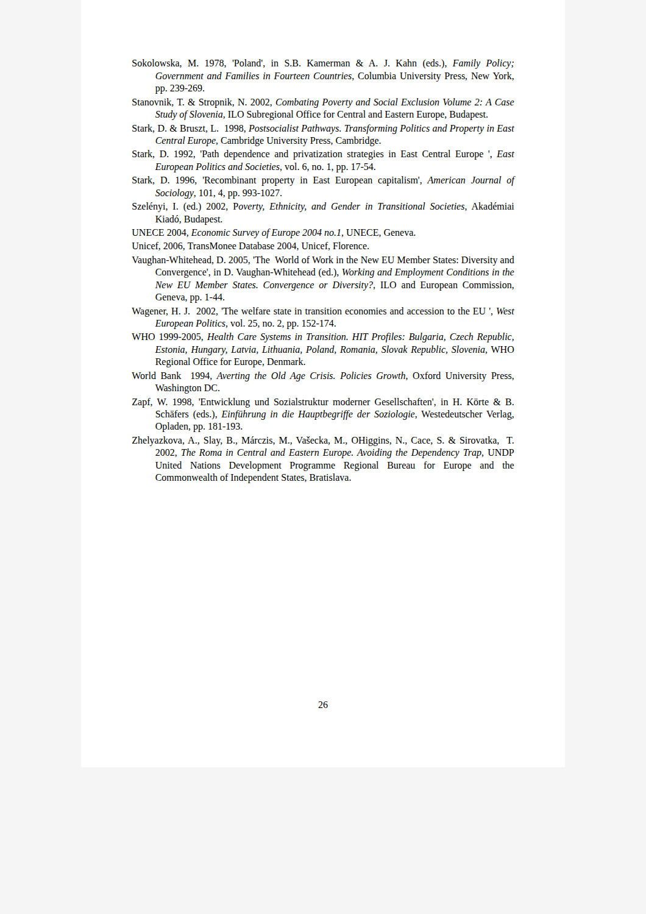Sokolowska, M. 1978, 'Poland', in S.B. Kamerman & A. J. Kahn (eds.), Family Policy; Government and Families in Fourteen Countries, Columbia University Press, New York, pp. 239-269.
Stanovnik, T. & Stropnik, N. 2002, Combating Poverty and Social Exclusion Volume 2: A Case Study of Slovenia, ILO Subregional Office for Central and Eastern Europe, Budapest.
Stark, D. & Bruszt, L. 1998, Postsocialist Pathways. Transforming Politics and Property in East Central Europe, Cambridge University Press, Cambridge.
Stark, D. 1992, 'Path dependence and privatization strategies in East Central Europe ', East European Politics and Societies, vol. 6, no. 1, pp. 17-54.
Stark, D. 1996, 'Recombinant property in East European capitalism', American Journal of Sociology, 101, 4, pp. 993-1027.
Szelényi, I. (ed.) 2002, Poverty, Ethnicity, and Gender in Transitional Societies, Akadémiai Kiadó, Budapest.
UNECE 2004, Economic Survey of Europe 2004 no.1, UNECE, Geneva.
Unicef, 2006, TransMonee Database 2004, Unicef, Florence.
Vaughan-Whitehead, D. 2005, 'The World of Work in the New EU Member States: Diversity and Convergence', in D. Vaughan-Whitehead (ed.), Working and Employment Conditions in the New EU Member States. Convergence or Diversity?, ILO and European Commission, Geneva, pp. 1-44.
Wagener, H. J. 2002, 'The welfare state in transition economies and accession to the EU ', West European Politics, vol. 25, no. 2, pp. 152-174.
WHO 1999-2005, Health Care Systems in Transition. HIT Profiles: Bulgaria, Czech Republic, Estonia, Hungary, Latvia, Lithuania, Poland, Romania, Slovak Republic, Slovenia, WHO Regional Office for Europe, Denmark.
World Bank 1994, Averting the Old Age Crisis. Policies Growth, Oxford University Press, Washington DC.
Zapf, W. 1998, 'Entwicklung und Sozialstruktur moderner Gesellschaften', in H. Körte & B. Schäfers (eds.), Einführung in die Hauptbegriffe der Soziologie, Westedeutscher Verlag, Opladen, pp. 181-193.
Zhelyazkova, A., Slay, B., Márczis, M., Vašecka, M., OHiggins, N., Cace, S. & Sirovatka, T. 2002, The Roma in Central and Eastern Europe. Avoiding the Dependency Trap, UNDP United Nations Development Programme Regional Bureau for Europe and the Commonwealth of Independent States, Bratislava.
26